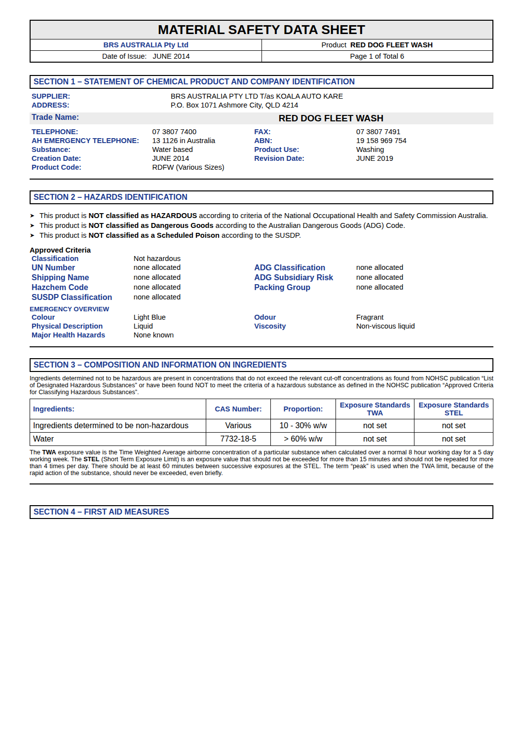| MATERIAL SAFETY DATA SHEET |
| BRS AUSTRALIA Pty Ltd | Product RED DOG FLEET WASH |
| Date of Issue: JUNE 2014 | Page 1 of Total 6 |
SECTION 1 – STATEMENT OF CHEMICAL PRODUCT AND COMPANY IDENTIFICATION
| SUPPLIER: | BRS AUSTRALIA PTY LTD T/as KOALA AUTO KARE |
| ADDRESS: | P.O. Box 1071 Ashmore City, QLD 4214 |
| Trade Name: | RED DOG FLEET WASH |
| TELEPHONE: | 07 3807 7400 | FAX: | 07 3807 7491 |
| AH EMERGENCY TELEPHONE: | 13 1126 in Australia | ABN: | 19 158 969 754 |
| Substance: | Water based | Product Use: | Washing |
| Creation Date: | JUNE 2014 | Revision Date: | JUNE 2019 |
| Product Code: | RDFW (Various Sizes) |
SECTION 2 – HAZARDS IDENTIFICATION
This product is NOT classified as HAZARDOUS according to criteria of the National Occupational Health and Safety Commission Australia.
This product is NOT classified as Dangerous Goods according to the Australian Dangerous Goods (ADG) Code.
This product is NOT classified as a Scheduled Poison according to the SUSDP.
Approved Criteria
| Classification | Not hazardous | | | |
| UN Number | none allocated | | ADG Classification | none allocated |
| Shipping Name | none allocated | | ADG Subsidiary Risk | none allocated |
| Hazchem Code | none allocated | | Packing Group | none allocated |
| SUSDP Classification | none allocated | | | |
EMERGENCY OVERVIEW
| Colour | Light Blue | | Odour | Fragrant |
| Physical Description | Liquid | | Viscosity | Non-viscous liquid |
| Major Health Hazards | None known | | | |
SECTION 3 – COMPOSITION AND INFORMATION ON INGREDIENTS
Ingredients determined not to be hazardous are present in concentrations that do not exceed the relevant cut-off concentrations as found from NOHSC publication “List of Designated Hazardous Substances” or have been found NOT to meet the criteria of a hazardous substance as defined in the NOHSC publication “Approved Criteria for Classifying Hazardous Substances”.
| Ingredients: | CAS Number: | Proportion: | Exposure Standards TWA | Exposure Standards STEL |
| --- | --- | --- | --- | --- |
| Ingredients determined to be non-hazardous | Various | 10 - 30% w/w | not set | not set |
| Water | 7732-18-5 | > 60% w/w | not set | not set |
The TWA exposure value is the Time Weighted Average airborne concentration of a particular substance when calculated over a normal 8 hour working day for a 5 day working week. The STEL (Short Term Exposure Limit) is an exposure value that should not be exceeded for more than 15 minutes and should not be repeated for more than 4 times per day. There should be at least 60 minutes between successive exposures at the STEL. The term “peak” is used when the TWA limit, because of the rapid action of the substance, should never be exceeded, even briefly.
SECTION 4 – FIRST AID MEASURES